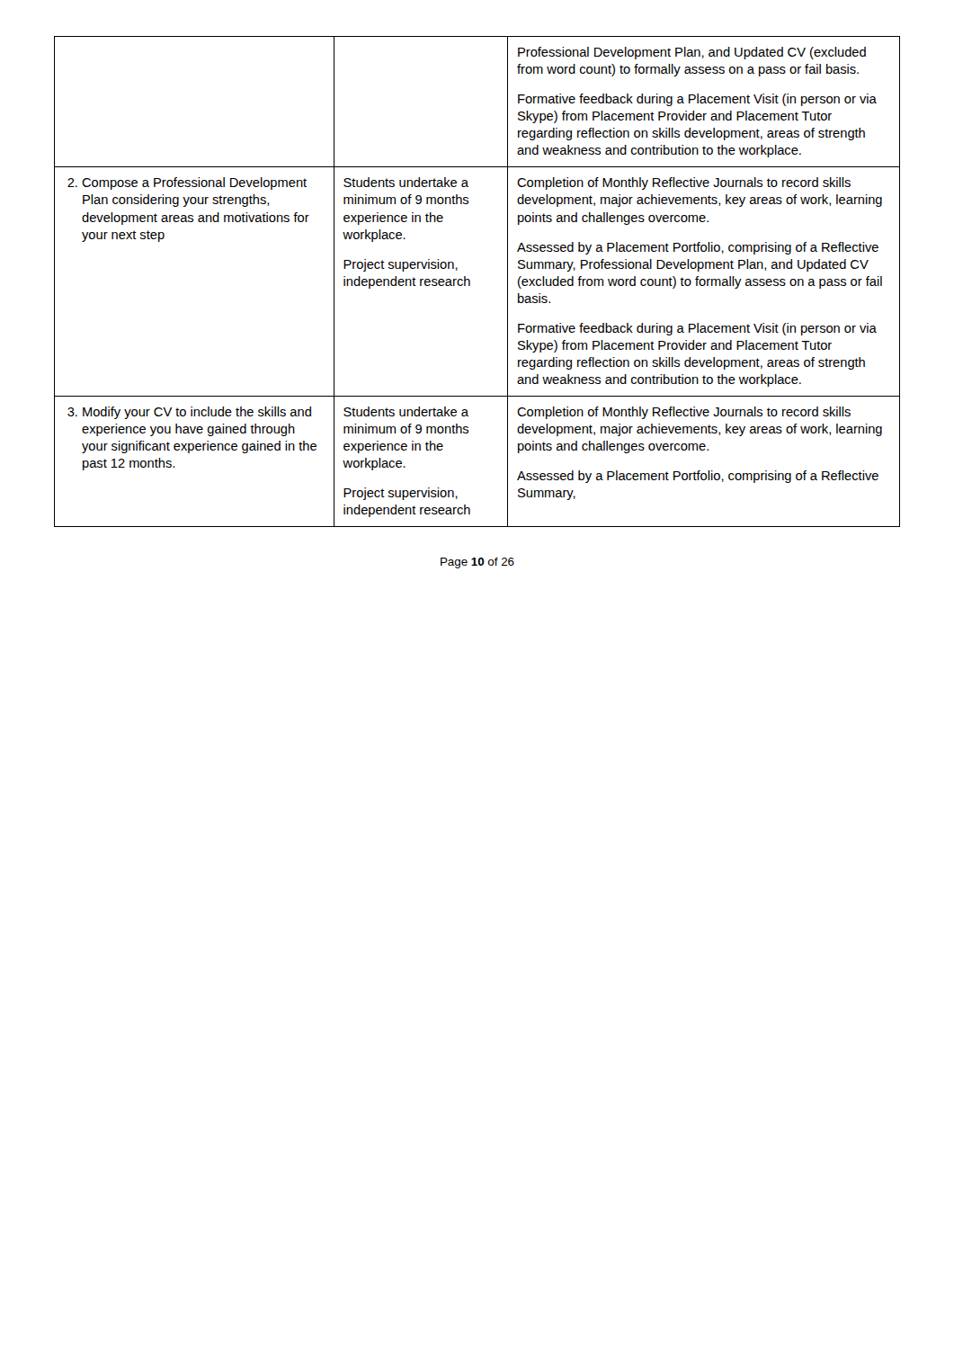| | | Professional Development Plan, and Updated CV (excluded from word count) to formally assess on a pass or fail basis. Formative feedback during a Placement Visit (in person or via Skype) from Placement Provider and Placement Tutor regarding reflection on skills development, areas of strength and weakness and contribution to the workplace. |
| Compose a Professional Development Plan considering your strengths, development areas and motivations for your next step | Students undertake a minimum of 9 months experience in the workplace. Project supervision, independent research | Completion of Monthly Reflective Journals to record skills development, major achievements, key areas of work, learning points and challenges overcome. Assessed by a Placement Portfolio, comprising of a Reflective Summary, Professional Development Plan, and Updated CV (excluded from word count) to formally assess on a pass or fail basis. Formative feedback during a Placement Visit (in person or via Skype) from Placement Provider and Placement Tutor regarding reflection on skills development, areas of strength and weakness and contribution to the workplace. |
| Modify your CV to include the skills and experience you have gained through your significant experience gained in the past 12 months. | Students undertake a minimum of 9 months experience in the workplace. Project supervision, independent research | Completion of Monthly Reflective Journals to record skills development, major achievements, key areas of work, learning points and challenges overcome. Assessed by a Placement Portfolio, comprising of a Reflective Summary, |
Page 10 of 26